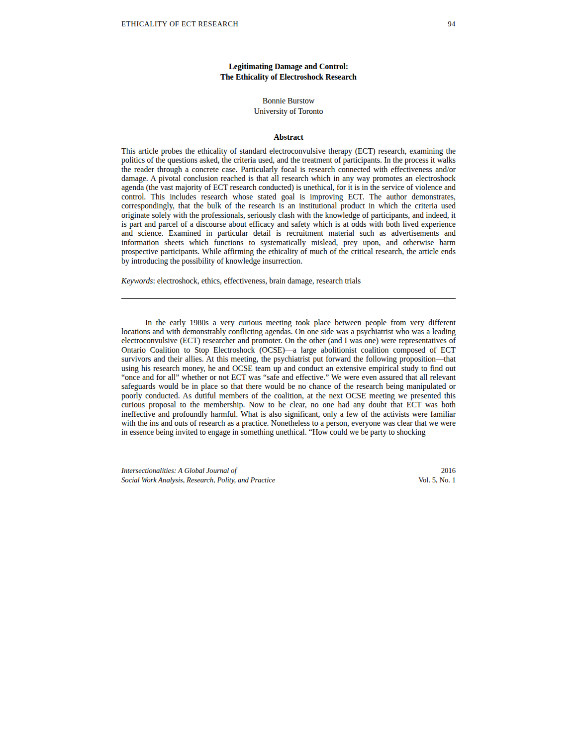Ethicality of ECT Research 94
Legitimating Damage and Control:
The Ethicality of Electroshock Research
Bonnie Burstow University of Toronto
Abstract
This article probes the ethicality of standard electroconvulsive therapy (ECT) research, examining the politics of the questions asked, the criteria used, and the treatment of participants. In the process it walks the reader through a concrete case. Particularly focal is research connected with effectiveness and/or damage. A pivotal conclusion reached is that all research which in any way promotes an electroshock agenda (the vast majority of ECT research conducted) is unethical, for it is in the service of violence and control. This includes research whose stated goal is improving ECT. The author demonstrates, correspondingly, that the bulk of the research is an institutional product in which the criteria used originate solely with the professionals, seriously clash with the knowledge of participants, and indeed, it is part and parcel of a discourse about efficacy and safety which is at odds with both lived experience and science. Examined in particular detail is recruitment material such as advertisements and information sheets which functions to systematically mislead, prey upon, and otherwise harm prospective participants. While affirming the ethicality of much of the critical research, the article ends by introducing the possibility of knowledge insurrection.
Keywords: electroshock, ethics, effectiveness, brain damage, research trials
In the early 1980s a very curious meeting took place between people from very different locations and with demonstrably conflicting agendas. On one side was a psychiatrist who was a leading electroconvulsive (ECT) researcher and promoter. On the other (and I was one) were representatives of Ontario Coalition to Stop Electroshock (OCSE)—a large abolitionist coalition composed of ECT survivors and their allies. At this meeting, the psychiatrist put forward the following proposition—that using his research money, he and OCSE team up and conduct an extensive empirical study to find out “once and for all” whether or not ECT was “safe and effective.” We were even assured that all relevant safeguards would be in place so that there would be no chance of the research being manipulated or poorly conducted. As dutiful members of the coalition, at the next OCSE meeting we presented this curious proposal to the membership. Now to be clear, no one had any doubt that ECT was both ineffective and profoundly harmful. What is also significant, only a few of the activists were familiar with the ins and outs of research as a practice. Nonetheless to a person, everyone was clear that we were in essence being invited to engage in something unethical. “How could we be party to shocking
Intersectionalities: A Global Journal of
Social Work Analysis, Research, Polity, and Practice
2016
Vol. 5, No. 1